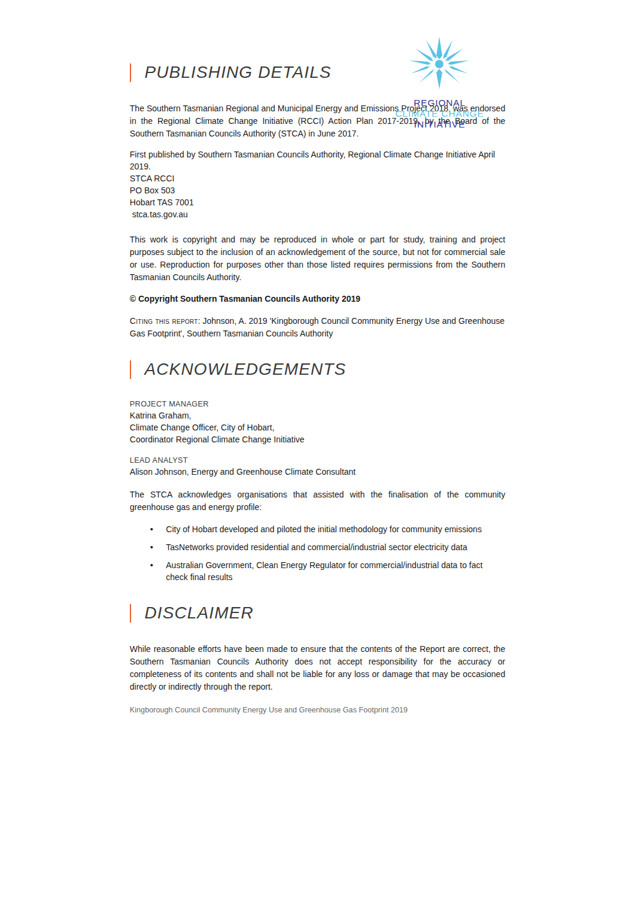REGIONAL
CLIMATE CHANGE
INITIATIVE
PUBLISHING DETAILS
The Southern Tasmanian Regional and Municipal Energy and Emissions Project 2018, was endorsed in the Regional Climate Change Initiative (RCCI) Action Plan 2017-2019, by the Board of the Southern Tasmanian Councils Authority (STCA) in June 2017.
First published by Southern Tasmanian Councils Authority, Regional Climate Change Initiative April 2019.
STCA RCCI
PO Box 503
Hobart TAS 7001
stca.tas.gov.au
This work is copyright and may be reproduced in whole or part for study, training and project purposes subject to the inclusion of an acknowledgement of the source, but not for commercial sale or use. Reproduction for purposes other than those listed requires permissions from the Southern Tasmanian Councils Authority.
© Copyright Southern Tasmanian Councils Authority 2019
Citing this report: Johnson, A. 2019 'Kingborough Council Community Energy Use and Greenhouse Gas Footprint', Southern Tasmanian Councils Authority
ACKNOWLEDGEMENTS
PROJECT MANAGER
Katrina Graham,
Climate Change Officer, City of Hobart,
Coordinator Regional Climate Change Initiative
LEAD ANALYST
Alison Johnson, Energy and Greenhouse Climate Consultant
The STCA acknowledges organisations that assisted with the finalisation of the community greenhouse gas and energy profile:
City of Hobart developed and piloted the initial methodology for community emissions
TasNetworks provided residential and commercial/industrial sector electricity data
Australian Government, Clean Energy Regulator for commercial/industrial data to fact check final results
DISCLAIMER
While reasonable efforts have been made to ensure that the contents of the Report are correct, the Southern Tasmanian Councils Authority does not accept responsibility for the accuracy or completeness of its contents and shall not be liable for any loss or damage that may be occasioned directly or indirectly through the report.
Kingborough Council Community Energy Use and Greenhouse Gas Footprint 2019